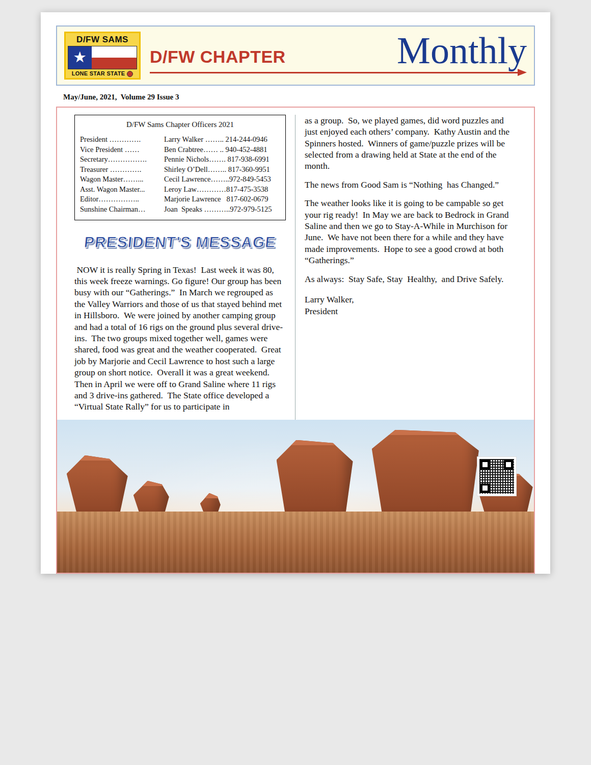D/FW SAMS
★
LONE STAR STATE
D/FW CHAPTER
Monthly
May/June, 2021, Volume 29 Issue 3
D/FW Sams Chapter Officers 2021
| President …………. | Larry Walker …….. 214-244-0946 |
| Vice President …… | Ben Crabtree…… .. 940-452-4881 |
| Secretary……………. | Pennie Nichols……. 817-938-6991 |
| Treasurer …………. | Shirley O’Dell…….. 817-360-9951 |
| Wagon Master……... | Cecil Lawrence……..972-849-5453 |
| Asst. Wagon Master... | Leroy Law…………817-475-3538 |
| Editor…………….. | Marjorie Lawrence 817-602-0679 |
| Sunshine Chairman… | Joan Speaks ………..972-979-5125 |
PRESIDENT'S MESSAGE
NOW it is really Spring in Texas! Last week it was 80, this week freeze warnings. Go figure! Our group has been busy with our “Gatherings.” In March we regrouped as the Valley Warriors and those of us that stayed behind met in Hillsboro. We were joined by another camping group and had a total of 16 rigs on the ground plus several drive-ins. The two groups mixed together well, games were shared, food was great and the weather cooperated. Great job by Marjorie and Cecil Lawrence to host such a large group on short notice. Overall it was a great weekend. Then in April we were off to Grand Saline where 11 rigs and 3 drive-ins gathered. The State office developed a “Virtual State Rally” for us to participate in
as a group. So, we played games, did word puzzles and just enjoyed each others’ company. Kathy Austin and the Spinners hosted. Winners of game/puzzle prizes will be selected from a drawing held at State at the end of the month.
The news from Good Sam is “Nothing has Changed.”
The weather looks like it is going to be campable so get your rig ready! In May we are back to Bedrock in Grand Saline and then we go to Stay-A-While in Murchison for June. We have not been there for a while and they have made improvements. Hope to see a good crowd at both “Gatherings.”
As always: Stay Safe, Stay Healthy, and Drive Safely.
Larry Walker,
President